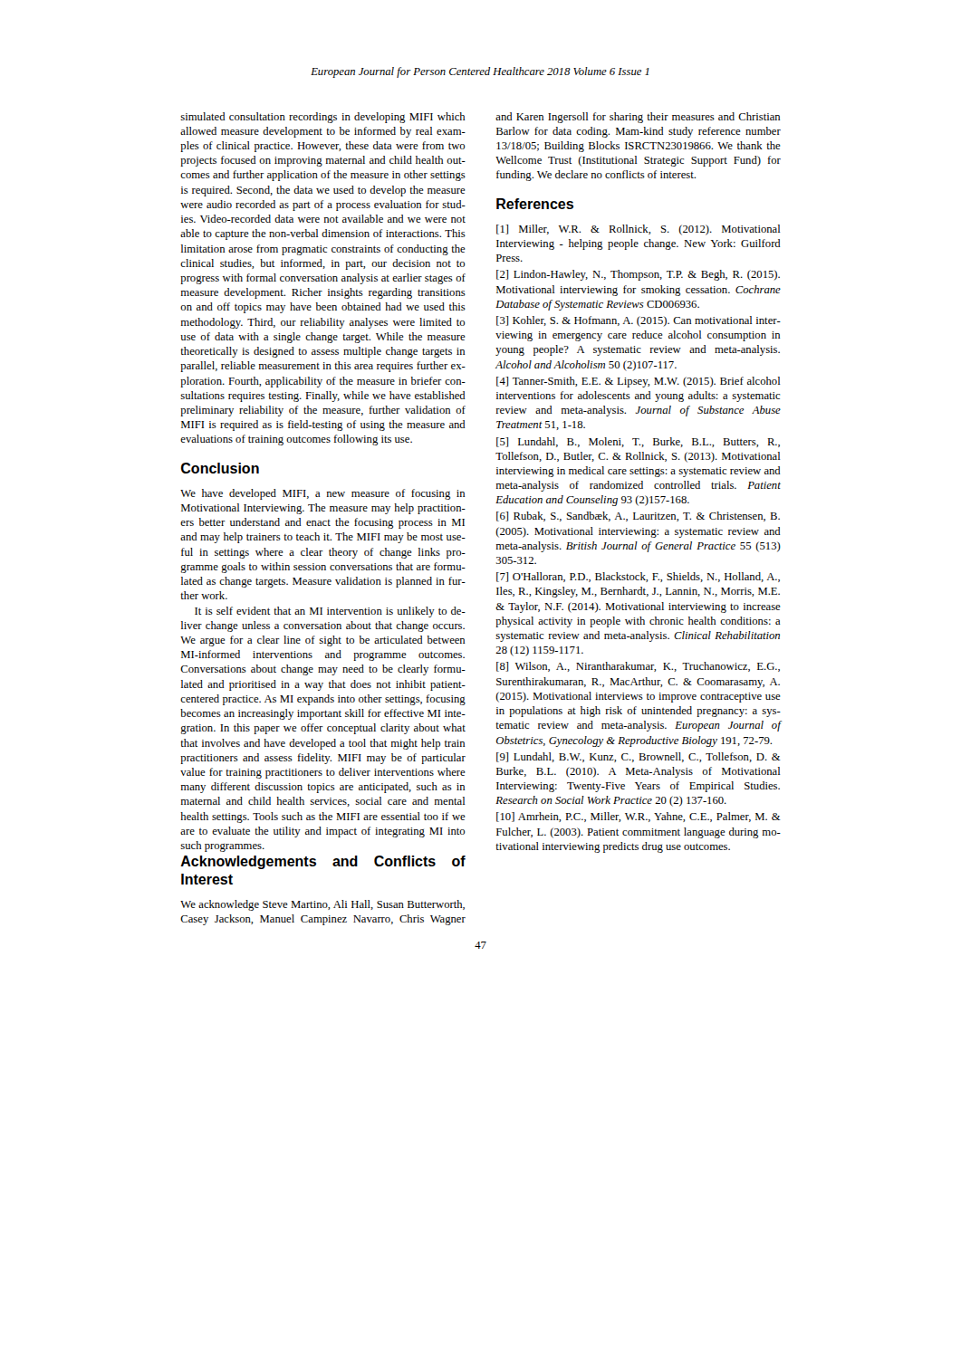European Journal for Person Centered Healthcare 2018 Volume 6 Issue 1
simulated consultation recordings in developing MIFI which allowed measure development to be informed by real examples of clinical practice. However, these data were from two projects focused on improving maternal and child health outcomes and further application of the measure in other settings is required. Second, the data we used to develop the measure were audio recorded as part of a process evaluation for studies. Video-recorded data were not available and we were not able to capture the non-verbal dimension of interactions. This limitation arose from pragmatic constraints of conducting the clinical studies, but informed, in part, our decision not to progress with formal conversation analysis at earlier stages of measure development. Richer insights regarding transitions on and off topics may have been obtained had we used this methodology. Third, our reliability analyses were limited to use of data with a single change target. While the measure theoretically is designed to assess multiple change targets in parallel, reliable measurement in this area requires further exploration. Fourth, applicability of the measure in briefer consultations requires testing. Finally, while we have established preliminary reliability of the measure, further validation of MIFI is required as is field-testing of using the measure and evaluations of training outcomes following its use.
Conclusion
We have developed MIFI, a new measure of focusing in Motivational Interviewing. The measure may help practitioners better understand and enact the focusing process in MI and may help trainers to teach it. The MIFI may be most useful in settings where a clear theory of change links programme goals to within session conversations that are formulated as change targets. Measure validation is planned in further work.
It is self evident that an MI intervention is unlikely to deliver change unless a conversation about that change occurs. We argue for a clear line of sight to be articulated between MI-informed interventions and programme outcomes. Conversations about change may need to be clearly formulated and prioritised in a way that does not inhibit patient-centered practice. As MI expands into other settings, focusing becomes an increasingly important skill for effective MI integration. In this paper we offer conceptual clarity about what that involves and have developed a tool that might help train practitioners and assess fidelity. MIFI may be of particular value for training practitioners to deliver interventions where many different discussion topics are anticipated, such as in maternal and child health services, social care and mental health settings. Tools such as the MIFI are essential too if we are to evaluate the utility and impact of integrating MI into such programmes.
Acknowledgements and Conflicts of Interest
We acknowledge Steve Martino, Ali Hall, Susan Butterworth, Casey Jackson, Manuel Campinez Navarro, Chris Wagner and Karen Ingersoll for sharing their measures and Christian Barlow for data coding. Mam-kind study reference number 13/18/05; Building Blocks ISRCTN23019866. We thank the Wellcome Trust (Institutional Strategic Support Fund) for funding. We declare no conflicts of interest.
References
[1] Miller, W.R. & Rollnick, S. (2012). Motivational Interviewing - helping people change. New York: Guilford Press.
[2] Lindon-Hawley, N., Thompson, T.P. & Begh, R. (2015). Motivational interviewing for smoking cessation. Cochrane Database of Systematic Reviews CD006936.
[3] Kohler, S. & Hofmann, A. (2015). Can motivational interviewing in emergency care reduce alcohol consumption in young people? A systematic review and meta-analysis. Alcohol and Alcoholism 50 (2)107-117.
[4] Tanner-Smith, E.E. & Lipsey, M.W. (2015). Brief alcohol interventions for adolescents and young adults: a systematic review and meta-analysis. Journal of Substance Abuse Treatment 51, 1-18.
[5] Lundahl, B., Moleni, T., Burke, B.L., Butters, R., Tollefson, D., Butler, C. & Rollnick, S. (2013). Motivational interviewing in medical care settings: a systematic review and meta-analysis of randomized controlled trials. Patient Education and Counseling 93 (2)157-168.
[6] Rubak, S., Sandbæk, A., Lauritzen, T. & Christensen, B. (2005). Motivational interviewing: a systematic review and meta-analysis. British Journal of General Practice 55 (513) 305-312.
[7] O'Halloran, P.D., Blackstock, F., Shields, N., Holland, A., Iles, R., Kingsley, M., Bernhardt, J., Lannin, N., Morris, M.E. & Taylor, N.F. (2014). Motivational interviewing to increase physical activity in people with chronic health conditions: a systematic review and meta-analysis. Clinical Rehabilitation 28 (12) 1159-1171.
[8] Wilson, A., Nirantharakumar, K., Truchanowicz, E.G., Surenthirakumaran, R., MacArthur, C. & Coomarasamy, A. (2015). Motivational interviews to improve contraceptive use in populations at high risk of unintended pregnancy: a systematic review and meta-analysis. European Journal of Obstetrics, Gynecology & Reproductive Biology 191, 72-79.
[9] Lundahl, B.W., Kunz, C., Brownell, C., Tollefson, D. & Burke, B.L. (2010). A Meta-Analysis of Motivational Interviewing: Twenty-Five Years of Empirical Studies. Research on Social Work Practice 20 (2) 137-160.
[10] Amrhein, P.C., Miller, W.R., Yahne, C.E., Palmer, M. & Fulcher, L. (2003). Patient commitment language during motivational interviewing predicts drug use outcomes.
47